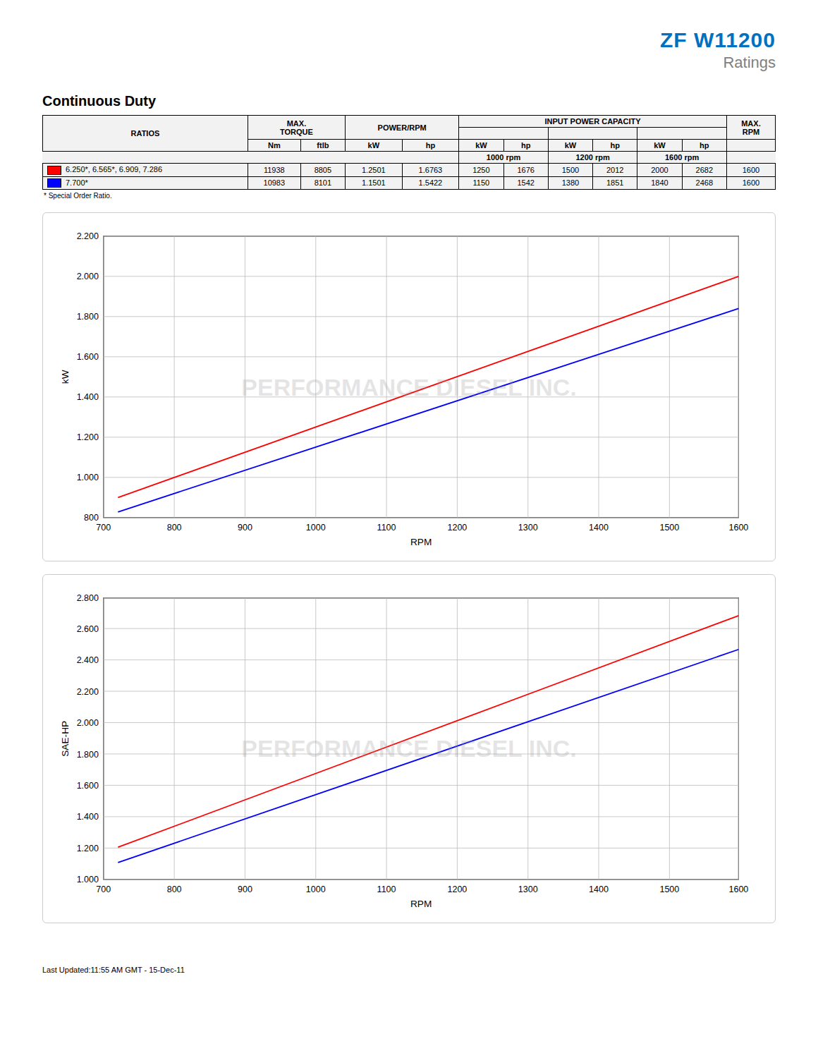ZF W11200
Ratings
Continuous Duty
| RATIOS | MAX. TORQUE | POWER/RPM | INPUT POWER CAPACITY | MAX. RPM |
| --- | --- | --- | --- | --- |
| Nm | ftlb | kW | hp | kW | hp | kW | hp | kW | hp | |
| | 1000 rpm | 1200 rpm | 1600 rpm | |
| 6.250*, 6.565*, 6.909, 7.286 | 11938 | 8805 | 1.2501 | 1.6763 | 1250 | 1676 | 1500 | 2012 | 2000 | 2682 | 1600 |
| 7.700* | 10983 | 8101 | 1.1501 | 1.5422 | 1150 | 1542 | 1380 | 1851 | 1840 | 2468 | 1600 |
* Special Order Ratio.
PERFORMANCE DIESEL INC.
800 1.000 1.200 1.400 1.600 1.800 2.000 2.200 700 800 900 1000 1100 1200 1300 1400 1500 1600 RPM kW red line: 1.2501 kW/rpm (720rpm -> 900kW ; 1600rpm -> 2000kW)
PERFORMANCE DIESEL INC.
1.000 1.200 1.400 1.600 1.800 2.000 2.200 2.400 2.600 2.800 700 800 900 1000 1100 1200 1300 1400 1500 1600 RPM SAE-HP
Last Updated:11:55 AM GMT - 15-Dec-11